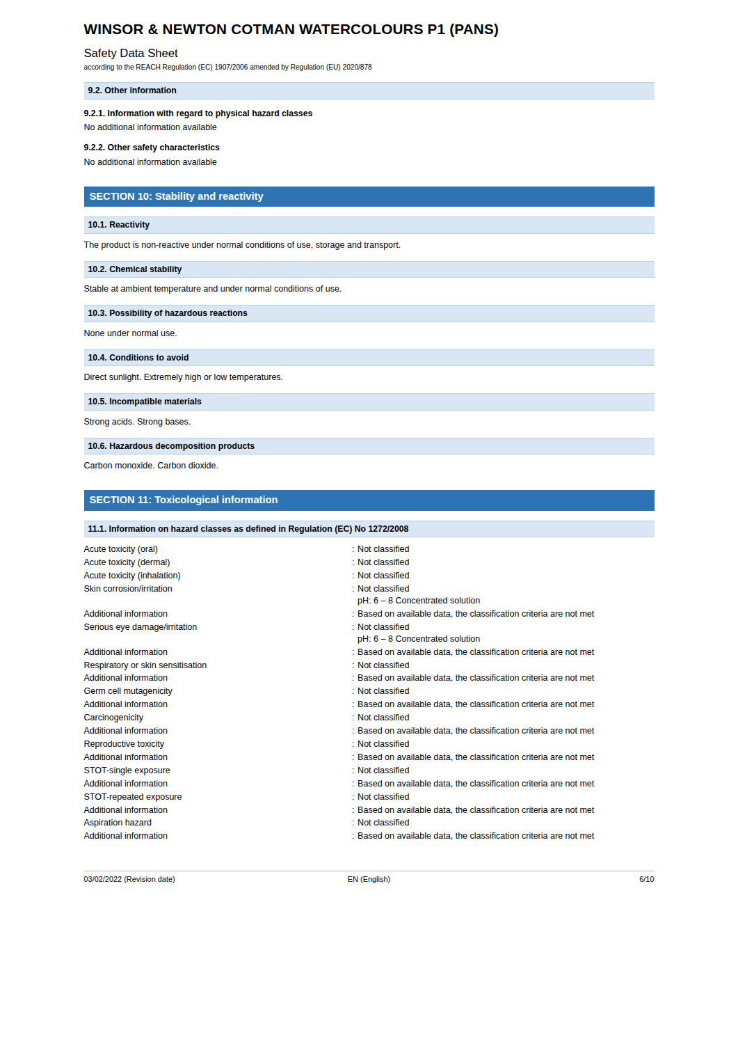WINSOR & NEWTON COTMAN WATERCOLOURS P1 (PANS)
Safety Data Sheet
according to the REACH Regulation (EC) 1907/2006 amended by Regulation (EU) 2020/878
9.2. Other information
9.2.1. Information with regard to physical hazard classes
No additional information available
9.2.2. Other safety characteristics
No additional information available
SECTION 10: Stability and reactivity
10.1. Reactivity
The product is non-reactive under normal conditions of use, storage and transport.
10.2. Chemical stability
Stable at ambient temperature and under normal conditions of use.
10.3. Possibility of hazardous reactions
None under normal use.
10.4. Conditions to avoid
Direct sunlight. Extremely high or low temperatures.
10.5. Incompatible materials
Strong acids. Strong bases.
10.6. Hazardous decomposition products
Carbon monoxide. Carbon dioxide.
SECTION 11: Toxicological information
11.1. Information on hazard classes as defined in Regulation (EC) No 1272/2008
| Acute toxicity (oral) | : | Not classified |
| Acute toxicity (dermal) | : | Not classified |
| Acute toxicity (inhalation) | : | Not classified |
| Skin corrosion/irritation | : | Not classified pH: 6 – 8 Concentrated solution |
| Additional information | : | Based on available data, the classification criteria are not met |
| Serious eye damage/irritation | : | Not classified pH: 6 – 8 Concentrated solution |
| Additional information | : | Based on available data, the classification criteria are not met |
| Respiratory or skin sensitisation | : | Not classified |
| Additional information | : | Based on available data, the classification criteria are not met |
| Germ cell mutagenicity | : | Not classified |
| Additional information | : | Based on available data, the classification criteria are not met |
| Carcinogenicity | : | Not classified |
| Additional information | : | Based on available data, the classification criteria are not met |
| Reproductive toxicity | : | Not classified |
| Additional information | : | Based on available data, the classification criteria are not met |
| STOT-single exposure | : | Not classified |
| Additional information | : | Based on available data, the classification criteria are not met |
| STOT-repeated exposure | : | Not classified |
| Additional information | : | Based on available data, the classification criteria are not met |
| Aspiration hazard | : | Not classified |
| Additional information | : | Based on available data, the classification criteria are not met |
03/02/2022 (Revision date) EN (English) 6/10